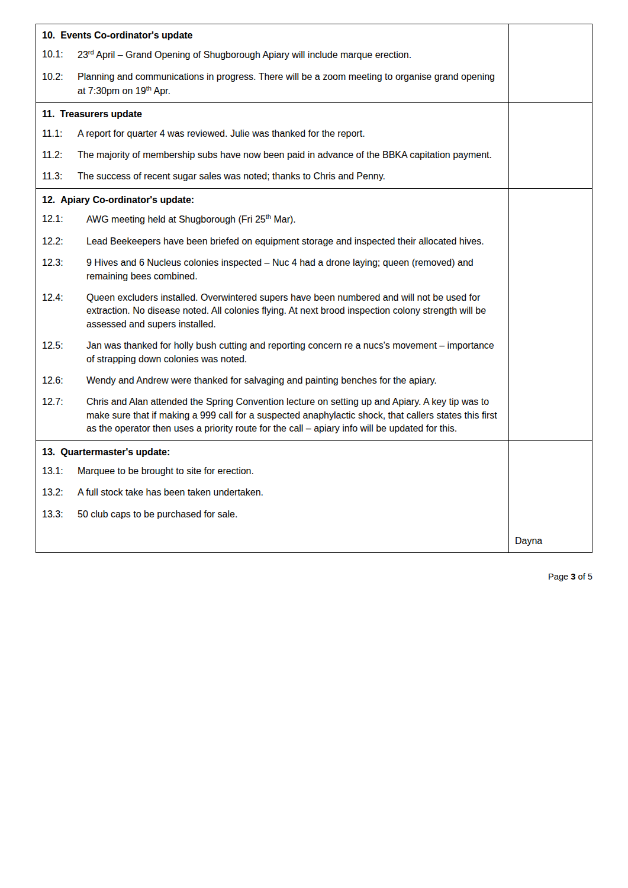| 10. Events Co-ordinator's update 10.1: 23 rd April – Grand Opening of Shugborough Apiary will include marque erection. 10.2: Planning and communications in progress. There will be a zoom meeting to organise grand opening at 7:30pm on 19 th Apr. | |
| 11. Treasurers update 11.1: A report for quarter 4 was reviewed. Julie was thanked for the report. 11.2: The majority of membership subs have now been paid in advance of the BBKA capitation payment. 11.3: The success of recent sugar sales was noted; thanks to Chris and Penny. | |
| 12. Apiary Co-ordinator's update: 12.1: AWG meeting held at Shugborough (Fri 25 th Mar). 12.2: Lead Beekeepers have been briefed on equipment storage and inspected their allocated hives. 12.3: 9 Hives and 6 Nucleus colonies inspected – Nuc 4 had a drone laying; queen (removed) and remaining bees combined. 12.4: Queen excluders installed. Overwintered supers have been numbered and will not be used for extraction. No disease noted. All colonies flying. At next brood inspection colony strength will be assessed and supers installed. 12.5: Jan was thanked for holly bush cutting and reporting concern re a nucs's movement – importance of strapping down colonies was noted. 12.6: Wendy and Andrew were thanked for salvaging and painting benches for the apiary. 12.7: Chris and Alan attended the Spring Convention lecture on setting up and Apiary. A key tip was to make sure that if making a 999 call for a suspected anaphylactic shock, that callers states this first as the operator then uses a priority route for the call – apiary info will be updated for this. | |
| 13. Quartermaster's update: 13.1: Marquee to be brought to site for erection. 13.2: A full stock take has been taken undertaken. 13.3: 50 club caps to be purchased for sale. | Dayna |
Page 3 of 5